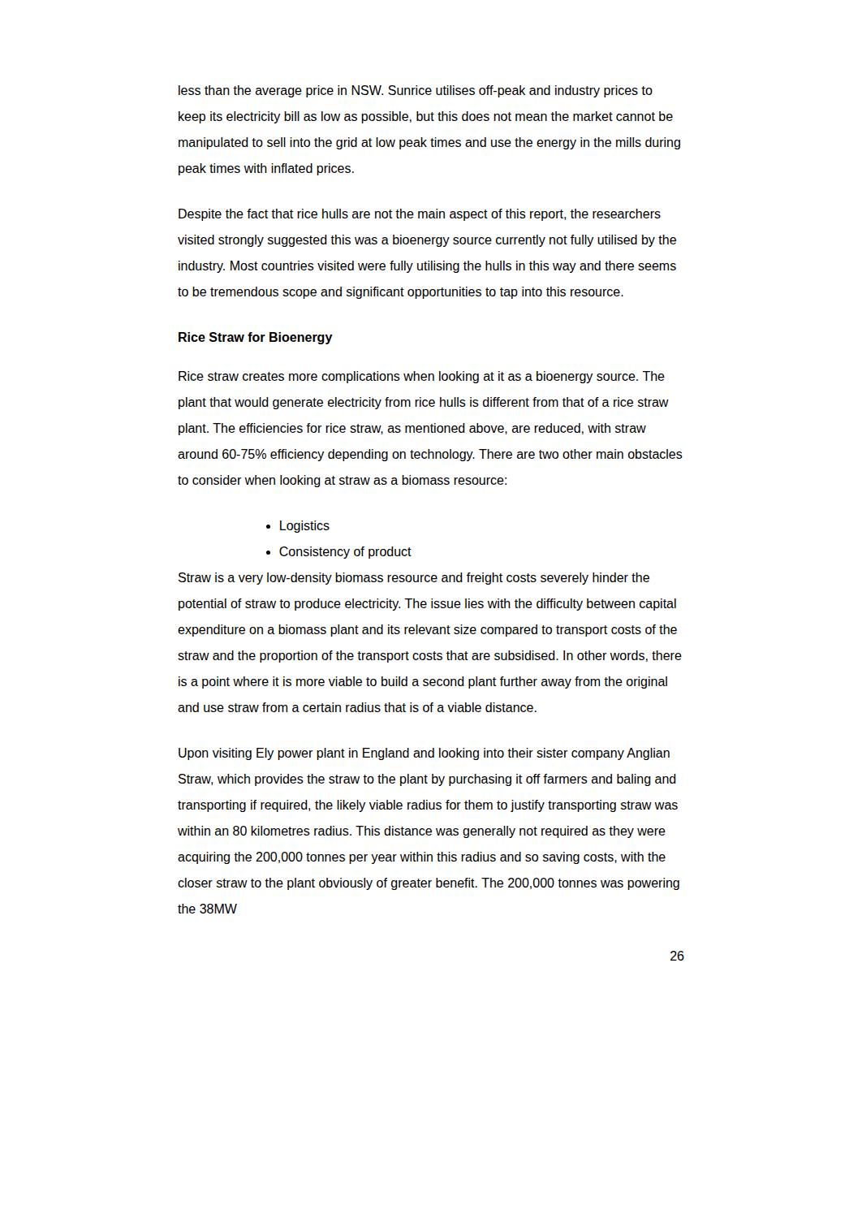less than the average price in NSW. Sunrice utilises off-peak and industry prices to keep its electricity bill as low as possible, but this does not mean the market cannot be manipulated to sell into the grid at low peak times and use the energy in the mills during peak times with inflated prices.
Despite the fact that rice hulls are not the main aspect of this report, the researchers visited strongly suggested this was a bioenergy source currently not fully utilised by the industry. Most countries visited were fully utilising the hulls in this way and there seems to be tremendous scope and significant opportunities to tap into this resource.
Rice Straw for Bioenergy
Rice straw creates more complications when looking at it as a bioenergy source. The plant that would generate electricity from rice hulls is different from that of a rice straw plant. The efficiencies for rice straw, as mentioned above, are reduced, with straw around 60-75% efficiency depending on technology. There are two other main obstacles to consider when looking at straw as a biomass resource:
Logistics
Consistency of product
Straw is a very low-density biomass resource and freight costs severely hinder the potential of straw to produce electricity. The issue lies with the difficulty between capital expenditure on a biomass plant and its relevant size compared to transport costs of the straw and the proportion of the transport costs that are subsidised. In other words, there is a point where it is more viable to build a second plant further away from the original and use straw from a certain radius that is of a viable distance.
Upon visiting Ely power plant in England and looking into their sister company Anglian Straw, which provides the straw to the plant by purchasing it off farmers and baling and transporting if required, the likely viable radius for them to justify transporting straw was within an 80 kilometres radius. This distance was generally not required as they were acquiring the 200,000 tonnes per year within this radius and so saving costs, with the closer straw to the plant obviously of greater benefit. The 200,000 tonnes was powering the 38MW
26